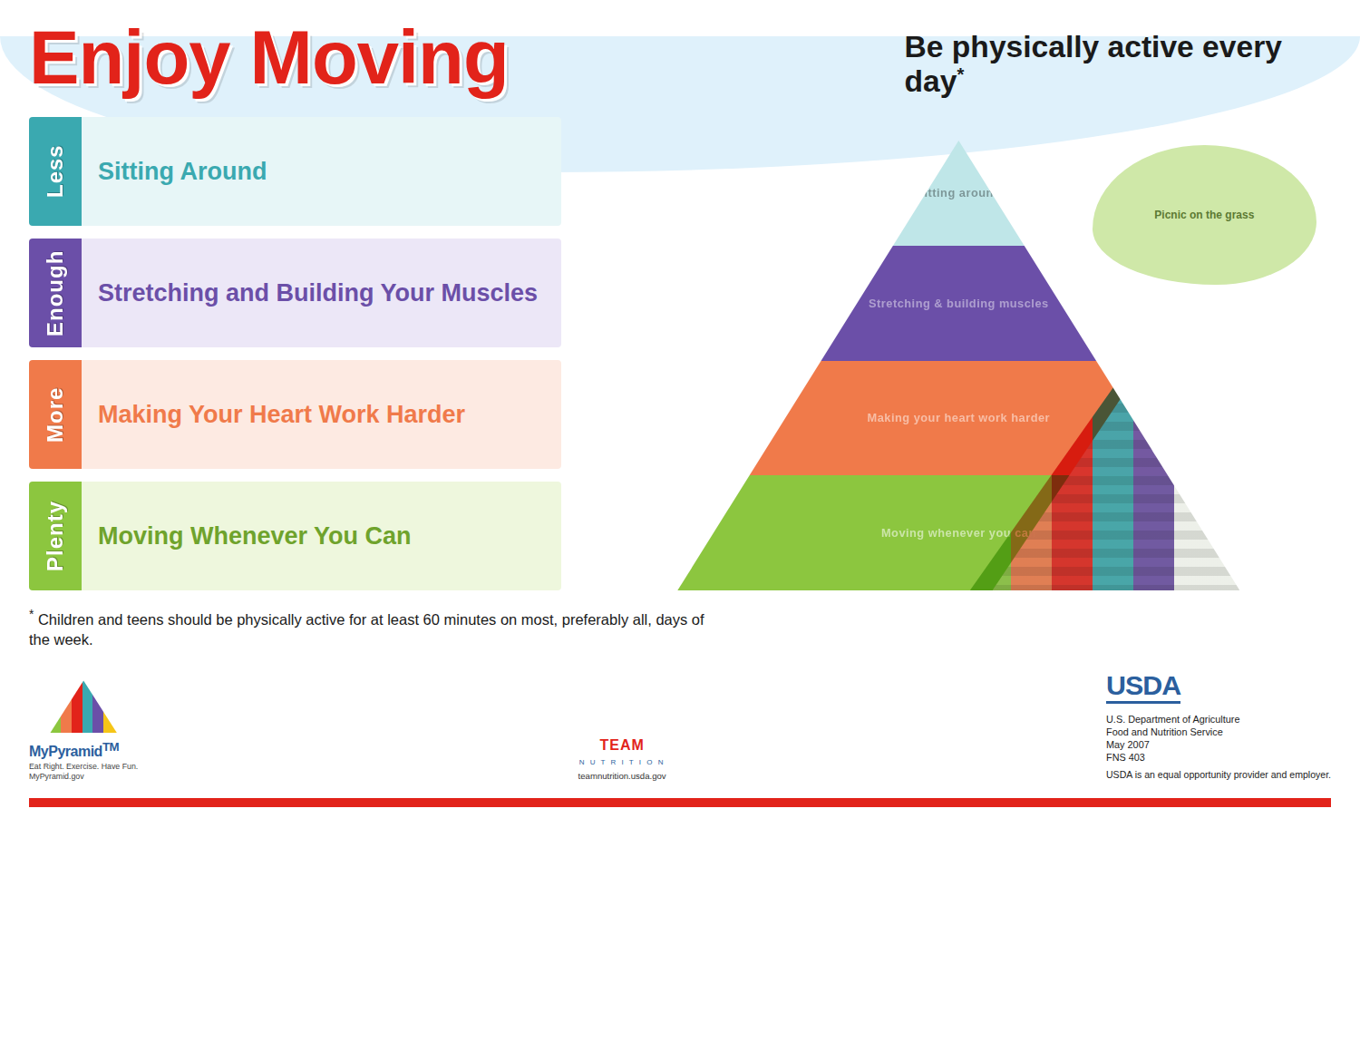Enjoy Moving
Be physically active every day*
Less Sitting Around
Enough Stretching and Building Your Muscles
More Making Your Heart Work Harder
Plenty Moving Whenever You Can
Picnic on the grass
Sitting around
Stretching & building muscles
Making your heart work harder
Moving whenever you can
* Children and teens should be physically active for at least 60 minutes on most, preferably all, days of the week.
MyPyramidTM Eat Right. Exercise. Have Fun. MyPyramid.gov
TEAM
N U T R I T I O N
teamnutrition.usda.gov
USDA
U.S. Department of Agriculture
Food and Nutrition Service
May 2007
FNS 403
USDA is an equal opportunity provider and employer.